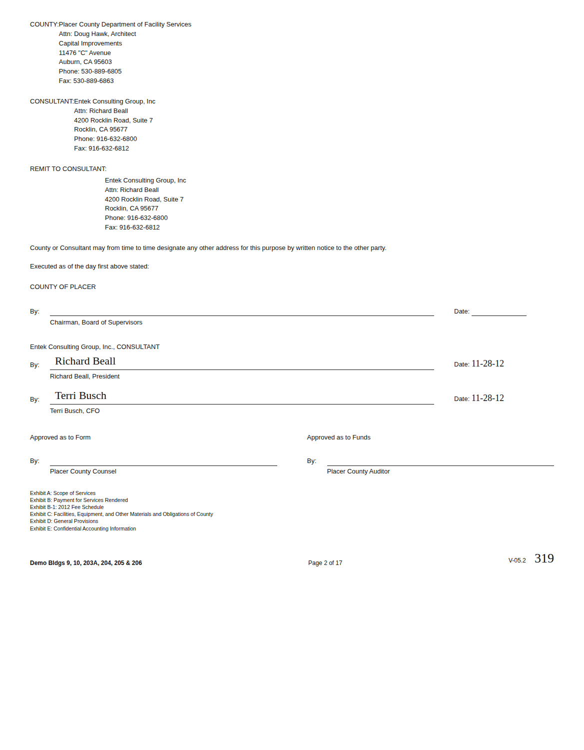| COUNTY: | Placer County Department of Facility Services Attn: Doug Hawk, Architect Capital Improvements 11476 "C" Avenue Auburn, CA 95603 Phone: 530-889-6805 Fax: 530-889-6863 |
| CONSULTANT: | Entek Consulting Group, Inc Attn: Richard Beall 4200 Rocklin Road, Suite 7 Rocklin, CA 95677 Phone: 916-632-6800 Fax: 916-632-6812 |
REMIT TO CONSULTANT:
Entek Consulting Group, Inc
Attn: Richard Beall
4200 Rocklin Road, Suite 7
Rocklin, CA 95677
Phone: 916-632-6800
Fax: 916-632-6812
County or Consultant may from time to time designate any other address for this purpose by written notice to the other party.
Executed as of the day first above stated:
COUNTY OF PLACER
By:
Date:
Chairman, Board of Supervisors
Entek Consulting Group, Inc., CONSULTANT
By:
Richard Beall
Date: 11-28-12
Richard Beall, President
By:
Terri Busch
Date: 11-28-12
Terri Busch, CFO
Approved as to Form
By:
Placer County Counsel
Approved as to Funds
By:
Placer County Auditor
Exhibit A: Scope of Services
Exhibit B: Payment for Services Rendered
Exhibit B-1: 2012 Fee Schedule
Exhibit C: Facilities, Equipment, and Other Materials and Obligations of County
Exhibit D: General Provisions
Exhibit E: Confidential Accounting Information
Demo Bldgs 9, 10, 203A, 204, 205 & 206
Page 2 of 17
V-05.2 319